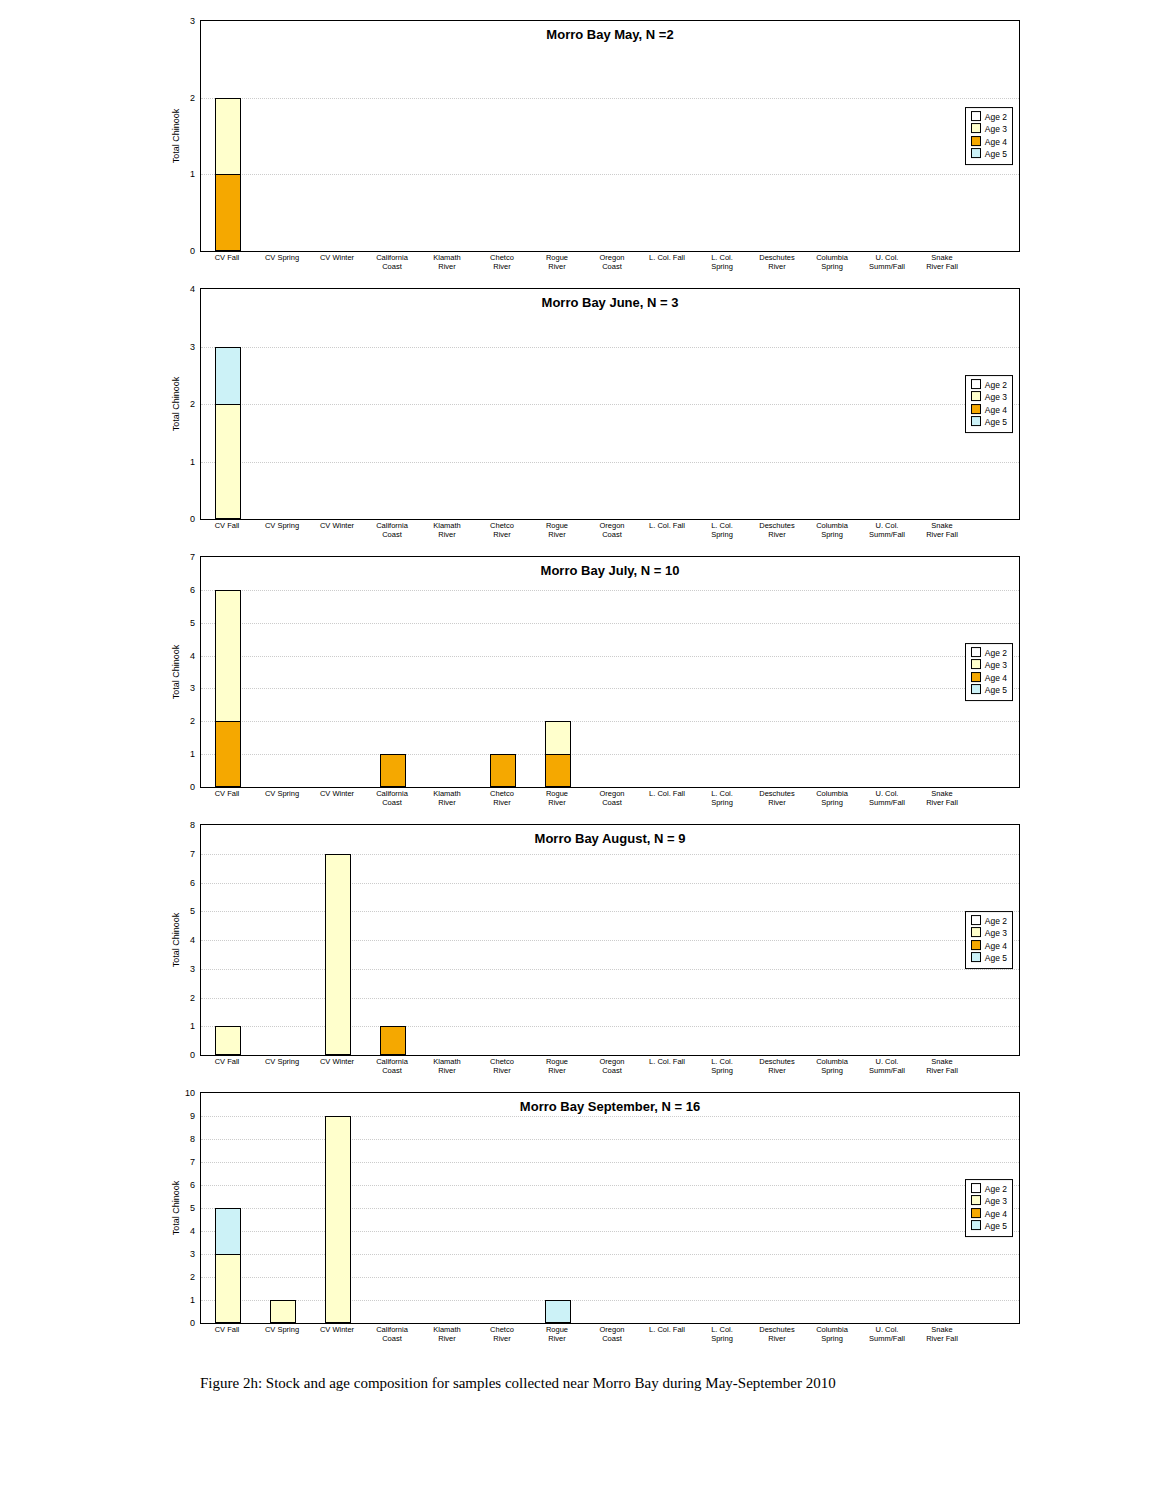Morro Bay May, N =2
Total Chinook
3
2
1
0
Age 2
Age 3
Age 4
Age 5
CV Fall
CV Spring
CV Winter
California
Coast
Klamath
River
Chetco
River
Rogue
River
Oregon
Coast
L. Col. Fall
L. Col.
Spring
Deschutes
River
Columbia
Spring
U. Col.
Summ/Fall
Snake
River Fall
Morro Bay June, N = 3
Total Chinook
4
3
2
1
0
Age 2
Age 3
Age 4
Age 5
CV Fall
CV Spring
CV Winter
California
Coast
Klamath
River
Chetco
River
Rogue
River
Oregon
Coast
L. Col. Fall
L. Col.
Spring
Deschutes
River
Columbia
Spring
U. Col.
Summ/Fall
Snake
River Fall
Morro Bay July, N = 10
Total Chinook
7
6
5
4
3
2
1
0
Age 2
Age 3
Age 4
Age 5
CV Fall
CV Spring
CV Winter
California
Coast
Klamath
River
Chetco
River
Rogue
River
Oregon
Coast
L. Col. Fall
L. Col.
Spring
Deschutes
River
Columbia
Spring
U. Col.
Summ/Fall
Snake
River Fall
Morro Bay August, N = 9
Total Chinook
8
7
6
5
4
3
2
1
0
Age 2
Age 3
Age 4
Age 5
CV Fall
CV Spring
CV Winter
California
Coast
Klamath
River
Chetco
River
Rogue
River
Oregon
Coast
L. Col. Fall
L. Col.
Spring
Deschutes
River
Columbia
Spring
U. Col.
Summ/Fall
Snake
River Fall
Morro Bay September, N = 16
Total Chinook
10
9
8
7
6
5
4
3
2
1
0
Age 2
Age 3
Age 4
Age 5
CV Fall
CV Spring
CV Winter
California
Coast
Klamath
River
Chetco
River
Rogue
River
Oregon
Coast
L. Col. Fall
L. Col.
Spring
Deschutes
River
Columbia
Spring
U. Col.
Summ/Fall
Snake
River Fall
Figure 2h: Stock and age composition for samples collected near Morro Bay during May-September 2010